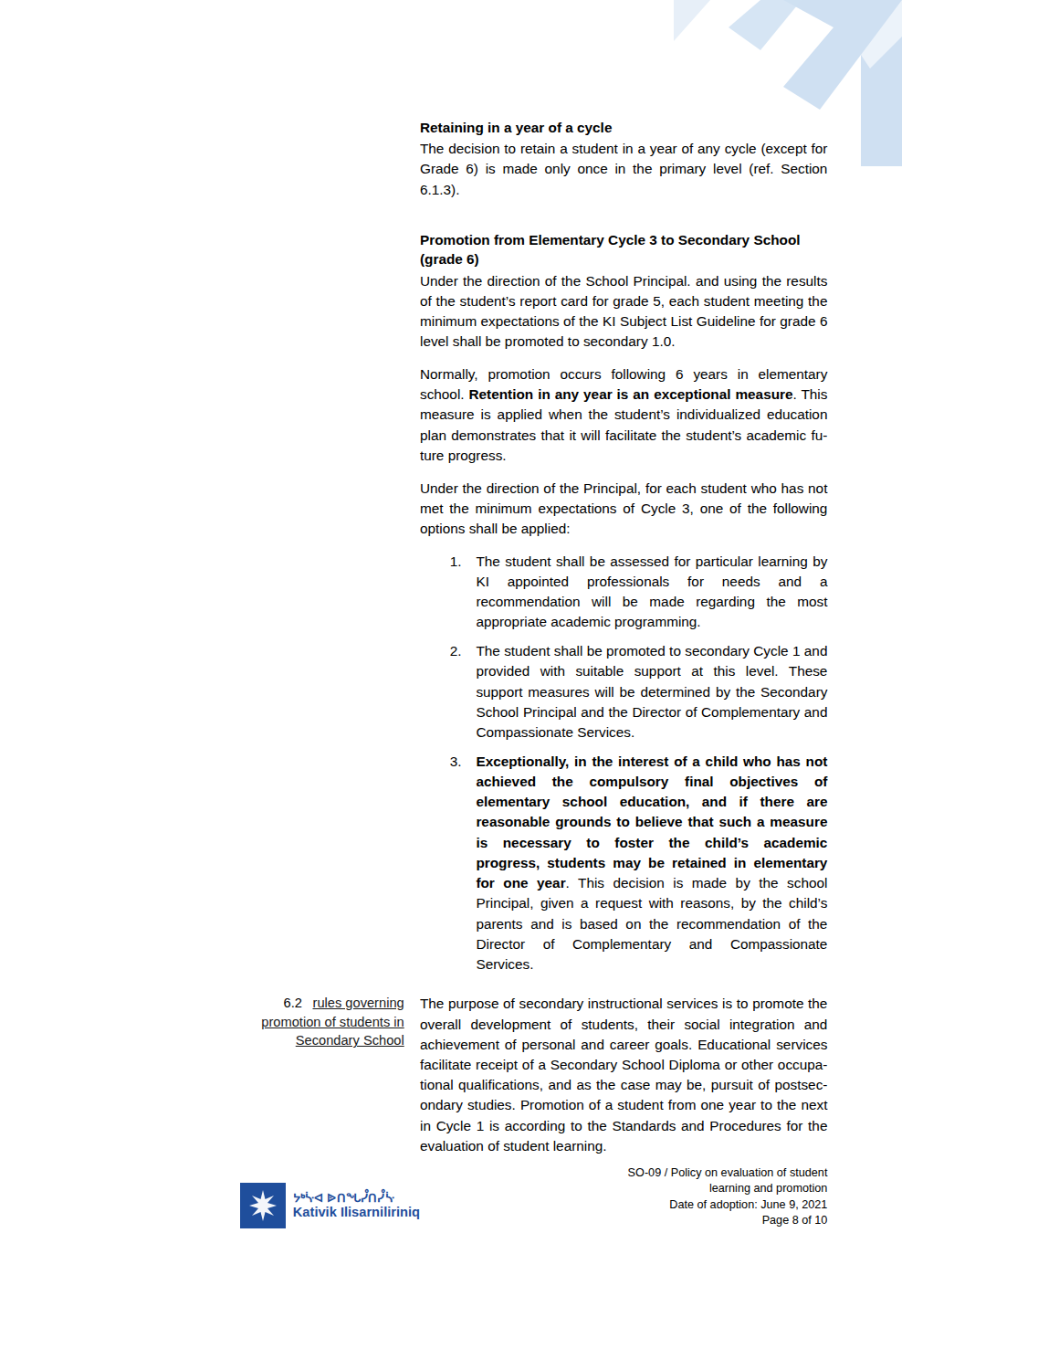Retaining in a year of a cycle
The decision to retain a student in a year of any cycle (except for Grade 6) is made only once in the primary level (ref. Section 6.1.3).
Promotion from Elementary Cycle 3 to Secondary School (grade 6)
Under the direction of the School Principal. and using the results of the student’s report card for grade 5, each student meeting the minimum expectations of the KI Subject List Guideline for grade 6 level shall be promoted to secondary 1.0.
Normally, promotion occurs following 6 years in elementary school. Retention in any year is an exceptional measure. This measure is applied when the student’s individualized education plan demonstrates that it will facilitate the student’s academic future progress.
Under the direction of the Principal, for each student who has not met the minimum expectations of Cycle 3, one of the following options shall be applied:
The student shall be assessed for particular learning by KI appointed professionals for needs and a recommendation will be made regarding the most appropriate academic programming.
The student shall be promoted to secondary Cycle 1 and provided with suitable support at this level. These support measures will be determined by the Secondary School Principal and the Director of Complementary and Compassionate Services.
Exceptionally, in the interest of a child who has not achieved the compulsory final objectives of elementary school education, and if there are reasonable grounds to believe that such a measure is necessary to foster the child’s academic progress, students may be retained in elementary for one year. This decision is made by the school Principal, given a request with reasons, by the child’s parents and is based on the recommendation of the Director of Complementary and Compassionate Services.
6.2 rules governing promotion of students in Secondary School
The purpose of secondary instructional services is to promote the overall development of students, their social integration and achievement of personal and career goals. Educational services facilitate receipt of a Secondary School Diploma or other occupational qualifications, and as the case may be, pursuit of postsecondary studies. Promotion of a student from one year to the next in Cycle 1 is according to the Standards and Procedures for the evaluation of student learning.
ᔭᒃᔃᐊ ᐉᑎᖓᓮᑎᓮᔃ Kativik Ilisarniliriniq
SO-09 / Policy on evaluation of student
learning and promotion
Date of adoption: June 9, 2021
Page 8 of 10